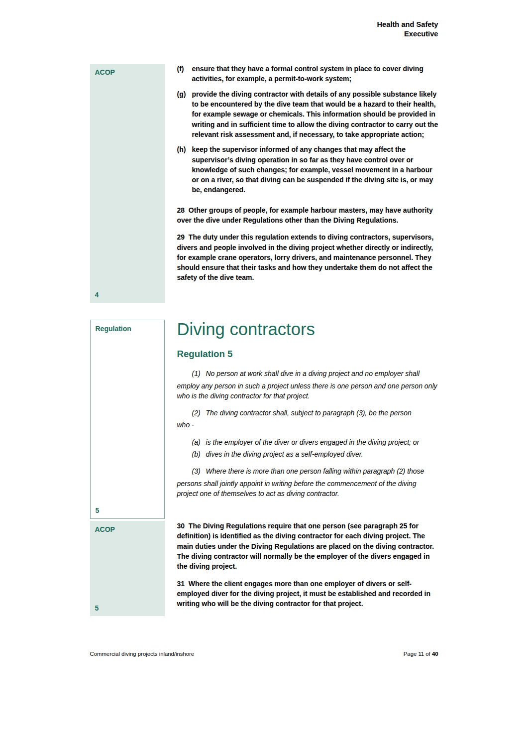Health and Safety
Executive
ACOP 4
(f)
ensure that they have a formal control system in place to cover diving activities, for example, a permit-to-work system;
(g)
provide the diving contractor with details of any possible substance likely to be encountered by the dive team that would be a hazard to their health, for example sewage or chemicals. This information should be provided in writing and in sufficient time to allow the diving contractor to carry out the relevant risk assessment and, if necessary, to take appropriate action;
(h)
keep the supervisor informed of any changes that may affect the supervisor’s diving operation in so far as they have control over or knowledge of such changes; for example, vessel movement in a harbour or on a river, so that diving can be suspended if the diving site is, or may be, endangered.
28 Other groups of people, for example harbour masters, may have authority over the dive under Regulations other than the Diving Regulations.
29 The duty under this regulation extends to diving contractors, supervisors, divers and people involved in the diving project whether directly or indirectly, for example crane operators, lorry drivers, and maintenance personnel. They should ensure that their tasks and how they undertake them do not affect the safety of the dive team.
Regulation 5
Diving contractors
Regulation 5
(1)
No person at work shall dive in a diving project and no employer shall
employ any person in such a project unless there is one person and one person only who is the diving contractor for that project.
(2)
The diving contractor shall, subject to paragraph (3), be the person
who -
(a)
is the employer of the diver or divers engaged in the diving project; or
(b)
dives in the diving project as a self-employed diver.
(3)
Where there is more than one person falling within paragraph (2) those
persons shall jointly appoint in writing before the commencement of the diving project one of themselves to act as diving contractor.
ACOP 5
30 The Diving Regulations require that one person (see paragraph 25 for definition) is identified as the diving contractor for each diving project. The main duties under the Diving Regulations are placed on the diving contractor. The diving contractor will normally be the employer of the divers engaged in the diving project.
31 Where the client engages more than one employer of divers or self-employed diver for the diving project, it must be established and recorded in writing who will be the diving contractor for that project.
Commercial diving projects inland/inshore
Page 11 of 40